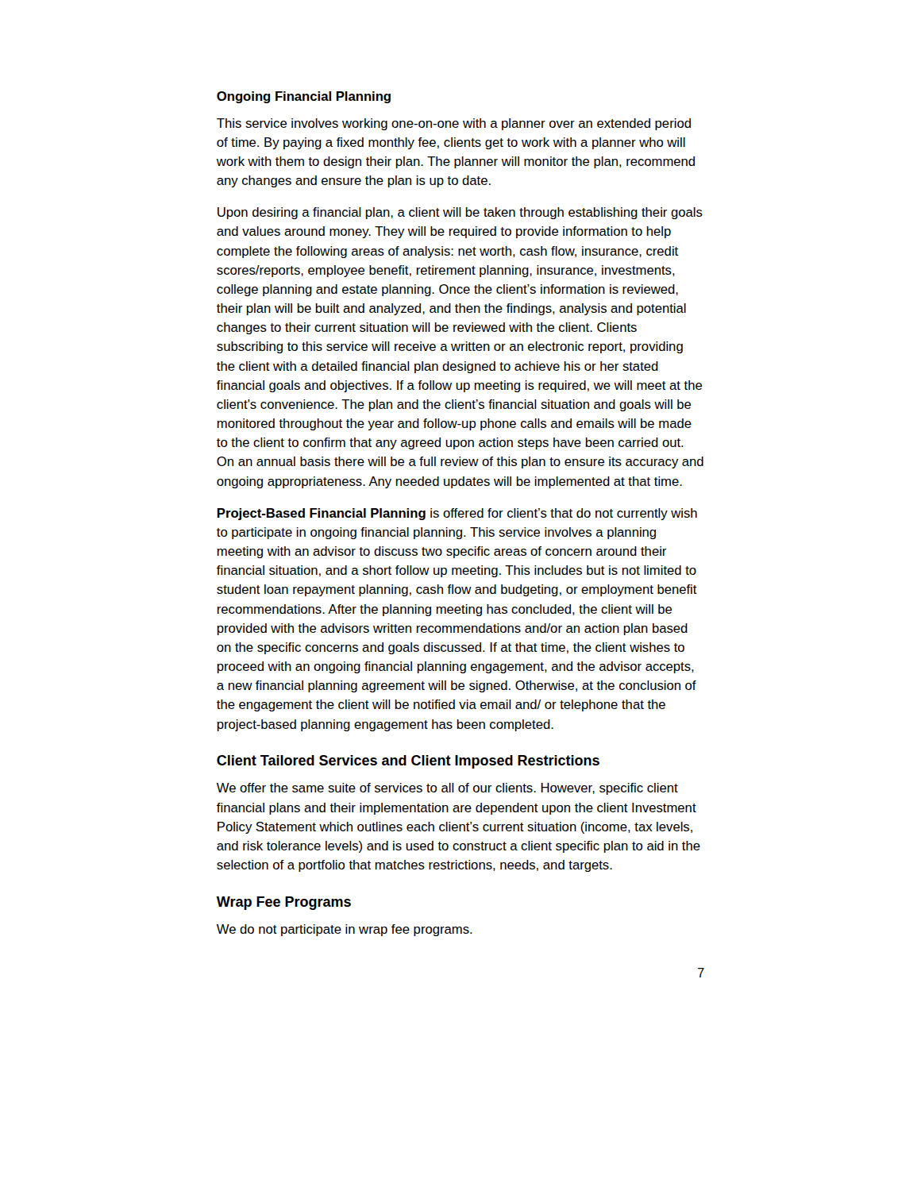Ongoing Financial Planning
This service involves working one-on-one with a planner over an extended period of time. By paying a fixed monthly fee, clients get to work with a planner who will work with them to design their plan. The planner will monitor the plan, recommend any changes and ensure the plan is up to date.
Upon desiring a financial plan, a client will be taken through establishing their goals and values around money. They will be required to provide information to help complete the following areas of analysis: net worth, cash flow, insurance, credit scores/reports, employee benefit, retirement planning, insurance, investments, college planning and estate planning. Once the client’s information is reviewed, their plan will be built and analyzed, and then the findings, analysis and potential changes to their current situation will be reviewed with the client. Clients subscribing to this service will receive a written or an electronic report, providing the client with a detailed financial plan designed to achieve his or her stated financial goals and objectives. If a follow up meeting is required, we will meet at the client's convenience. The plan and the client’s financial situation and goals will be monitored throughout the year and follow-up phone calls and emails will be made to the client to confirm that any agreed upon action steps have been carried out. On an annual basis there will be a full review of this plan to ensure its accuracy and ongoing appropriateness. Any needed updates will be implemented at that time.
Project-Based Financial Planning is offered for client’s that do not currently wish to participate in ongoing financial planning. This service involves a planning meeting with an advisor to discuss two specific areas of concern around their financial situation, and a short follow up meeting. This includes but is not limited to student loan repayment planning, cash flow and budgeting, or employment benefit recommendations. After the planning meeting has concluded, the client will be provided with the advisors written recommendations and/or an action plan based on the specific concerns and goals discussed. If at that time, the client wishes to proceed with an ongoing financial planning engagement, and the advisor accepts, a new financial planning agreement will be signed. Otherwise, at the conclusion of the engagement the client will be notified via email and/ or telephone that the project-based planning engagement has been completed.
Client Tailored Services and Client Imposed Restrictions
We offer the same suite of services to all of our clients. However, specific client financial plans and their implementation are dependent upon the client Investment Policy Statement which outlines each client’s current situation (income, tax levels, and risk tolerance levels) and is used to construct a client specific plan to aid in the selection of a portfolio that matches restrictions, needs, and targets.
Wrap Fee Programs
We do not participate in wrap fee programs.
7